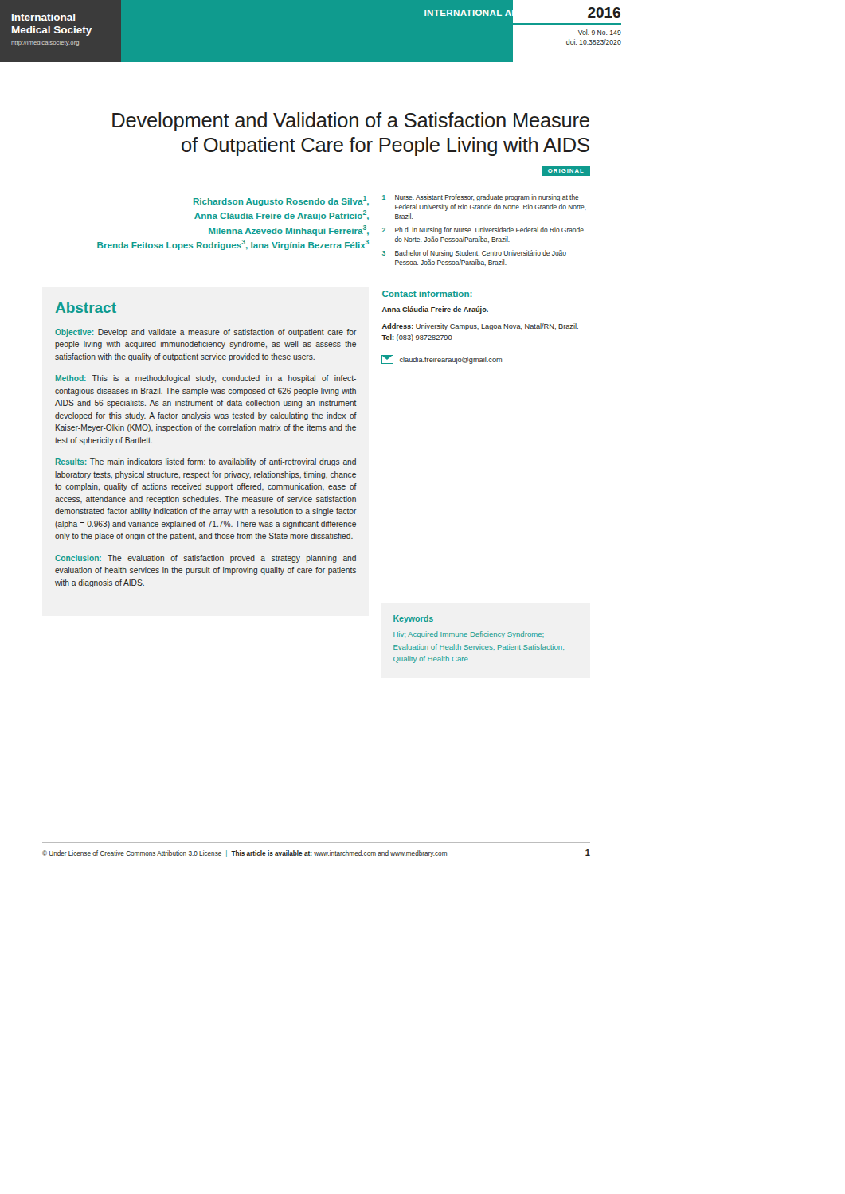International Archives of Medicine
Section: Epidemiology
ISSN: 1755-7682
International
Medical Society
http://imedicalsociety.org
2016
Vol. 9 No. 149
doi: 10.3823/2020
Development and Validation of a Satisfaction Measure
of Outpatient Care for People Living with AIDS
Original
Richardson Augusto Rosendo da Silva1,
Anna Cláudia Freire de Araújo Patrício2,
Milenna Azevedo Minhaqui Ferreira3,
Brenda Feitosa Lopes Rodrigues3, Iana Virgínia Bezerra Félix3
1 Nurse. Assistant Professor, graduate program in nursing at the Federal University of Rio Grande do Norte. Rio Grande do Norte, Brazil.
2 Ph.d. in Nursing for Nurse. Universidade Federal do Rio Grande do Norte. João Pessoa/Paraíba, Brazil.
3 Bachelor of Nursing Student. Centro Universitário de João Pessoa. João Pessoa/Paraíba, Brazil.
Abstract
Objective: Develop and validate a measure of satisfaction of outpatient care for people living with acquired immunodeficiency syndrome, as well as assess the satisfaction with the quality of outpatient service provided to these users.
Method: This is a methodological study, conducted in a hospital of infect-contagious diseases in Brazil. The sample was composed of 626 people living with AIDS and 56 specialists. As an instrument of data collection using an instrument developed for this study. A factor analysis was tested by calculating the index of Kaiser-Meyer-Olkin (KMO), inspection of the correlation matrix of the items and the test of sphericity of Bartlett.
Results: The main indicators listed form: to availability of anti-retroviral drugs and laboratory tests, physical structure, respect for privacy, relationships, timing, chance to complain, quality of actions received support offered, communication, ease of access, attendance and reception schedules. The measure of service satisfaction demonstrated factor ability indication of the array with a resolution to a single factor (alpha = 0.963) and variance explained of 71.7%. There was a significant difference only to the place of origin of the patient, and those from the State more dissatisfied.
Conclusion: The evaluation of satisfaction proved a strategy planning and evaluation of health services in the pursuit of improving quality of care for patients with a diagnosis of AIDS.
Contact information:
Anna Cláudia Freire de Araújo.
Address: University Campus, Lagoa Nova, Natal/RN, Brazil.
Tel: (083) 987282790
claudia.freirearaujo@gmail.com
Keywords
Hiv; Acquired Immune Deficiency Syndrome; Evaluation of Health Services; Patient Satisfaction; Quality of Health Care.
© Under License of Creative Commons Attribution 3.0 License|This article is available at: www.intarchmed.com and www.medbrary.com
1